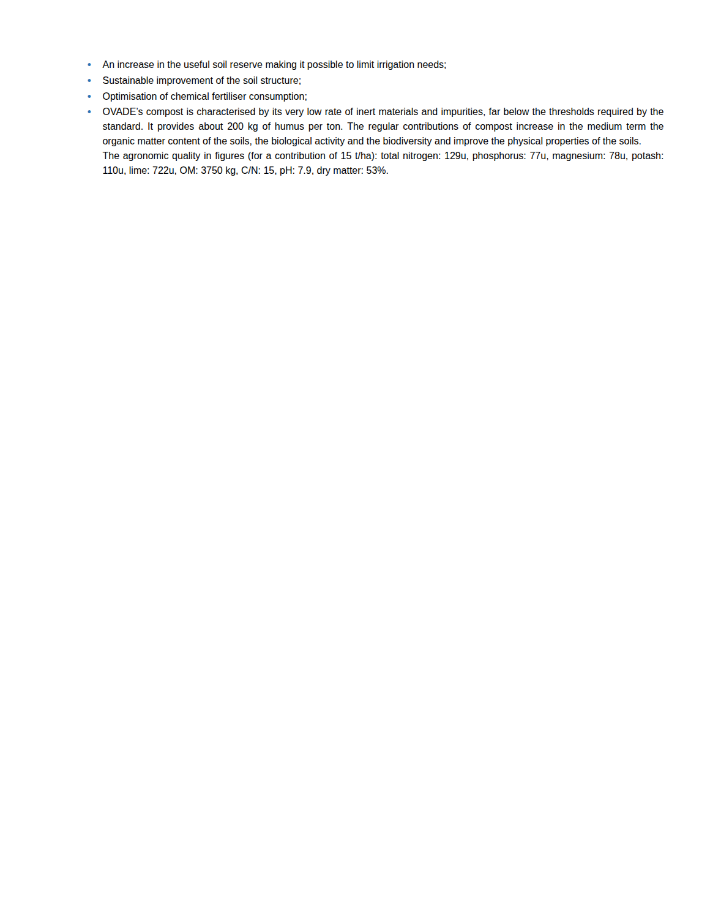An increase in the useful soil reserve making it possible to limit irrigation needs;
Sustainable improvement of the soil structure;
Optimisation of chemical fertiliser consumption;
OVADE’s compost is characterised by its very low rate of inert materials and impurities, far below the thresholds required by the standard. It provides about 200 kg of humus per ton. The regular contributions of compost increase in the medium term the organic matter content of the soils, the biological activity and the biodiversity and improve the physical properties of the soils.
The agronomic quality in figures (for a contribution of 15 t/ha): total nitrogen: 129u, phosphorus: 77u, magnesium: 78u, potash: 110u, lime: 722u, OM: 3750 kg, C/N: 15, pH: 7.9, dry matter: 53%.